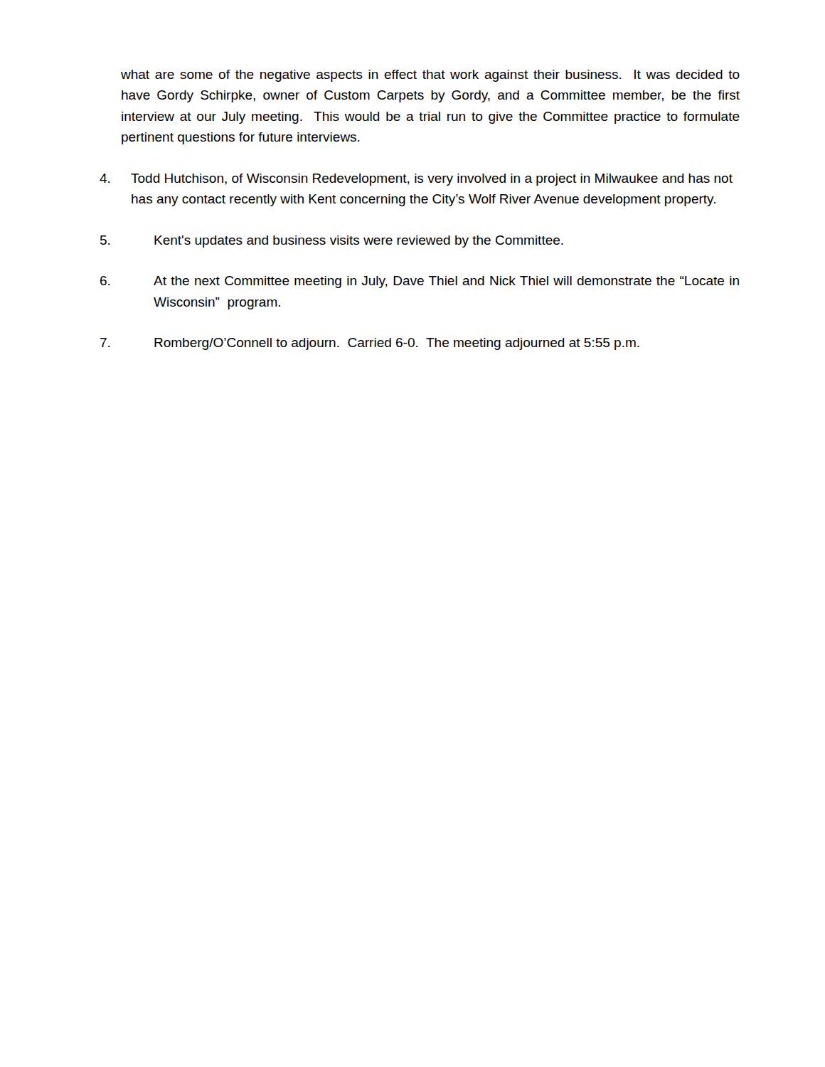what are some of the negative aspects in effect that work against their business. It was decided to have Gordy Schirpke, owner of Custom Carpets by Gordy, and a Committee member, be the first interview at our July meeting. This would be a trial run to give the Committee practice to formulate pertinent questions for future interviews.
4.
Todd Hutchison, of Wisconsin Redevelopment, is very involved in a project in Milwaukee and has not has any contact recently with Kent concerning the City’s Wolf River Avenue development property.
5.
Kent's updates and business visits were reviewed by the Committee.
6.
At the next Committee meeting in July, Dave Thiel and Nick Thiel will demonstrate the “Locate in Wisconsin” program.
7.
Romberg/O’Connell to adjourn. Carried 6-0. The meeting adjourned at 5:55 p.m.